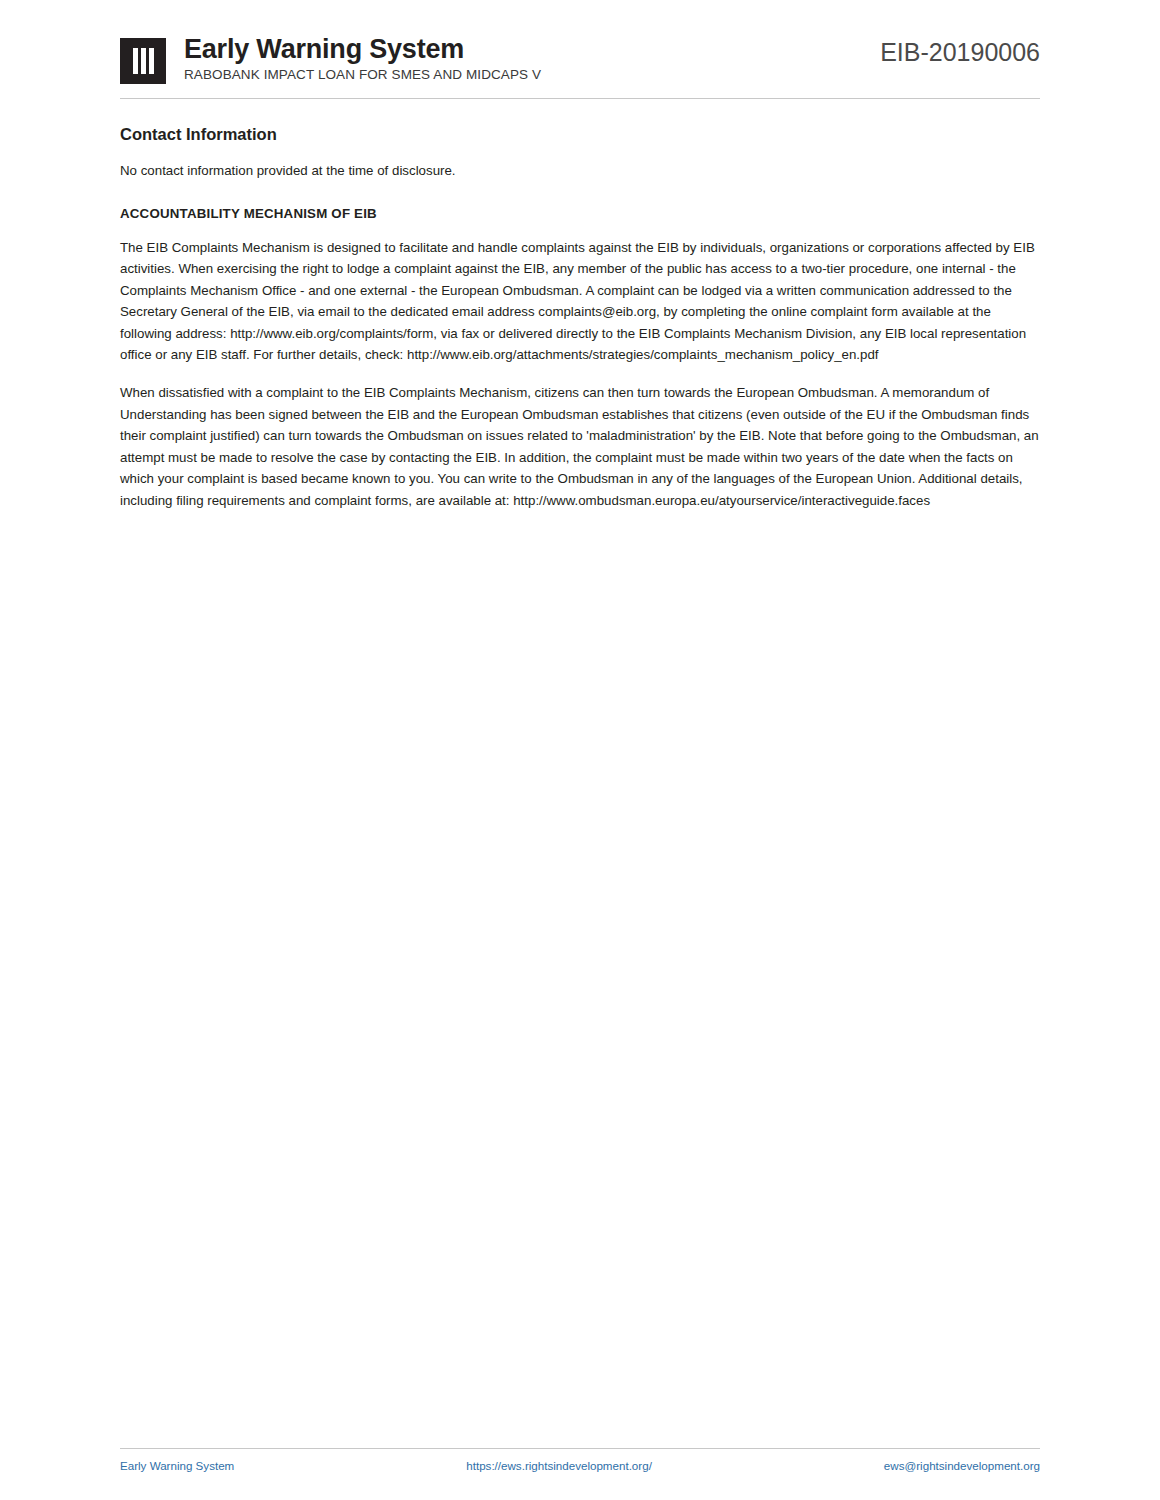Early Warning System
RABOBANK IMPACT LOAN FOR SMES AND MIDCAPS V
EIB-20190006
Contact Information
No contact information provided at the time of disclosure.
ACCOUNTABILITY MECHANISM OF EIB
The EIB Complaints Mechanism is designed to facilitate and handle complaints against the EIB by individuals, organizations or corporations affected by EIB activities. When exercising the right to lodge a complaint against the EIB, any member of the public has access to a two-tier procedure, one internal - the Complaints Mechanism Office - and one external - the European Ombudsman. A complaint can be lodged via a written communication addressed to the Secretary General of the EIB, via email to the dedicated email address complaints@eib.org, by completing the online complaint form available at the following address: http://www.eib.org/complaints/form, via fax or delivered directly to the EIB Complaints Mechanism Division, any EIB local representation office or any EIB staff. For further details, check: http://www.eib.org/attachments/strategies/complaints_mechanism_policy_en.pdf
When dissatisfied with a complaint to the EIB Complaints Mechanism, citizens can then turn towards the European Ombudsman. A memorandum of Understanding has been signed between the EIB and the European Ombudsman establishes that citizens (even outside of the EU if the Ombudsman finds their complaint justified) can turn towards the Ombudsman on issues related to 'maladministration' by the EIB. Note that before going to the Ombudsman, an attempt must be made to resolve the case by contacting the EIB. In addition, the complaint must be made within two years of the date when the facts on which your complaint is based became known to you. You can write to the Ombudsman in any of the languages of the European Union. Additional details, including filing requirements and complaint forms, are available at: http://www.ombudsman.europa.eu/atyourservice/interactiveguide.faces
Early Warning System
https://ews.rightsindevelopment.org/
ews@rightsindevelopment.org